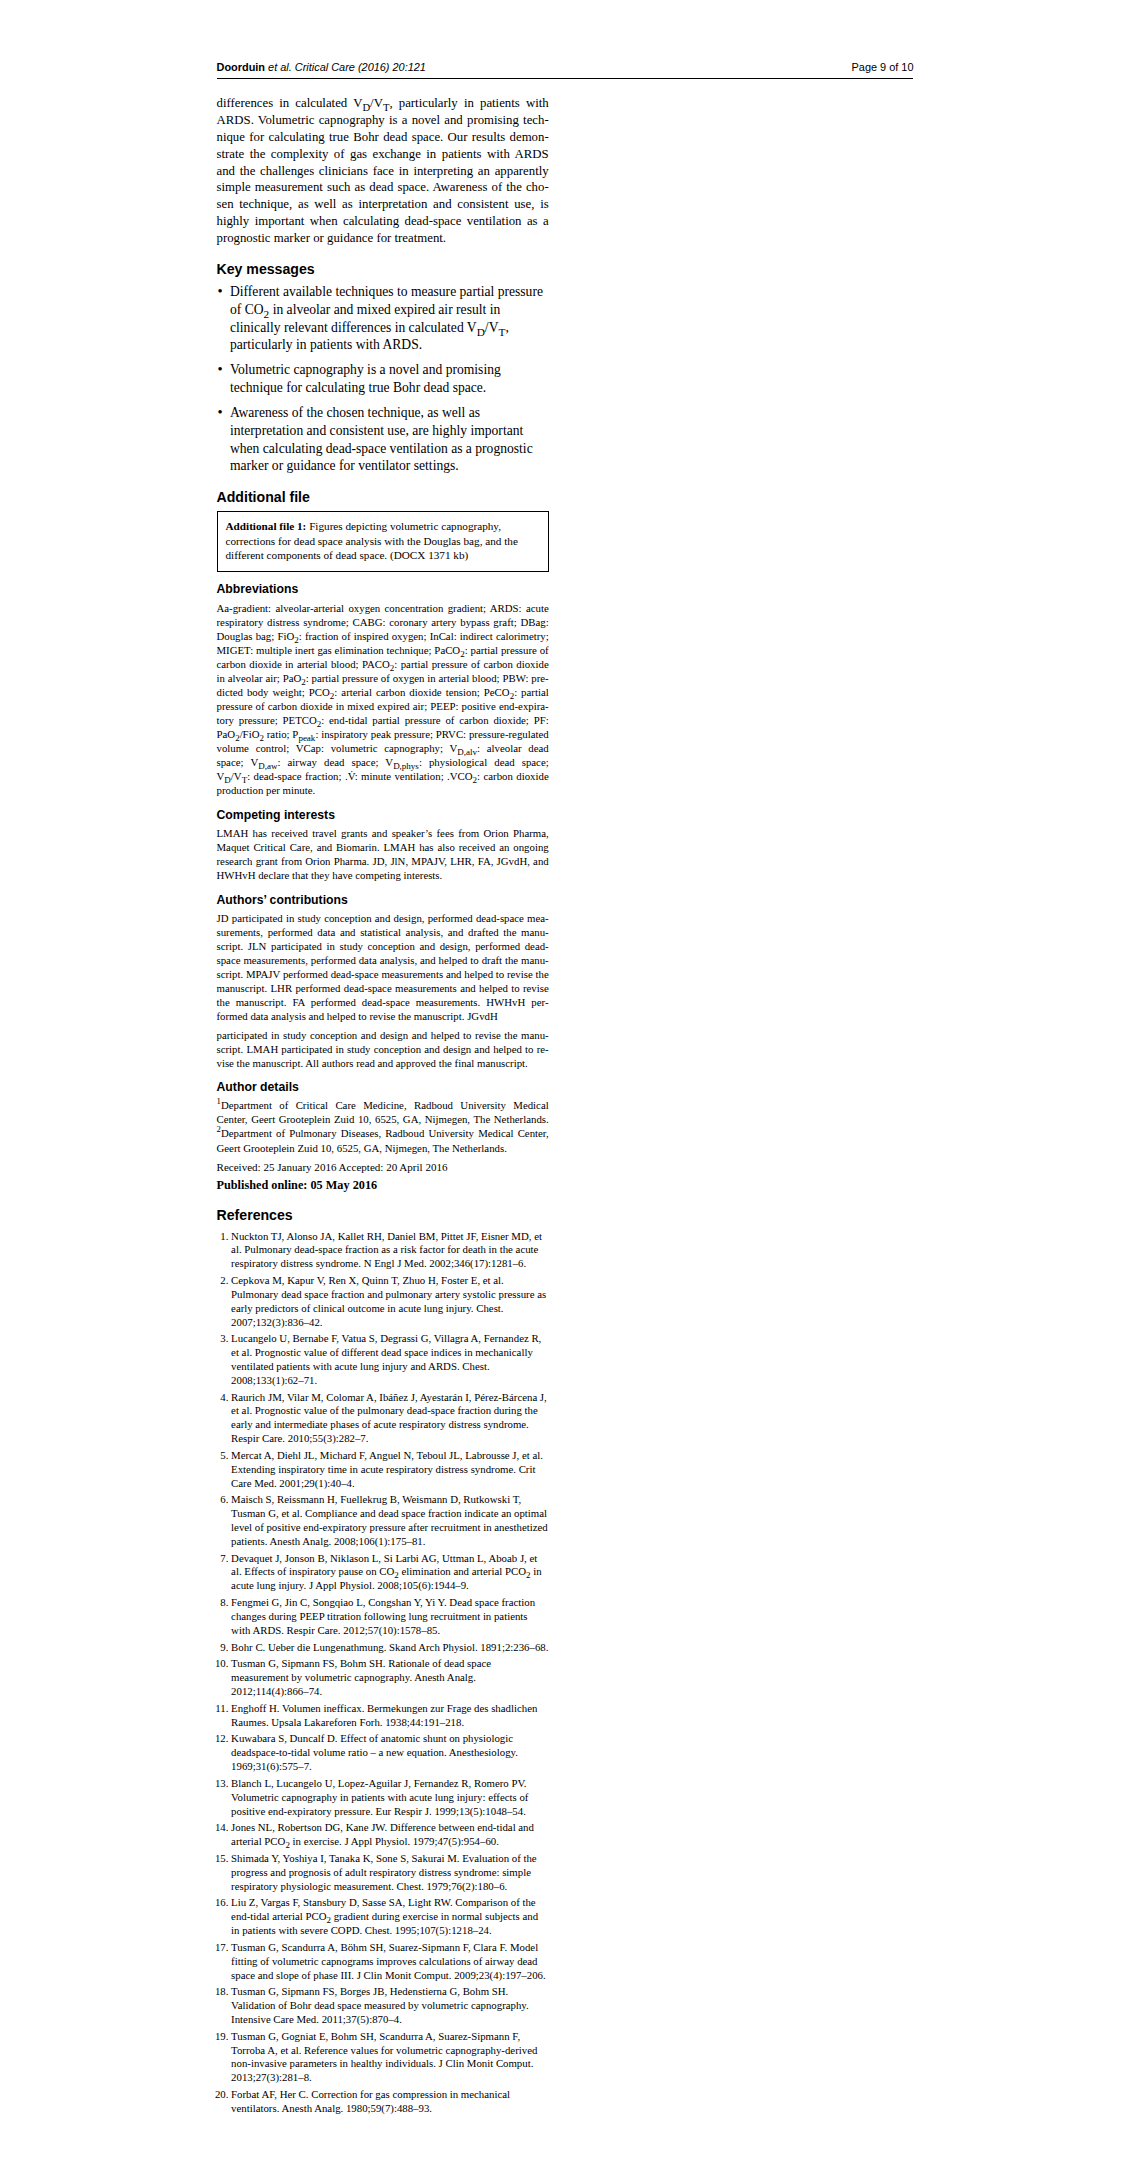Doorduin et al. Critical Care (2016) 20:121
Page 9 of 10
differences in calculated VD/VT, particularly in patients with ARDS. Volumetric capnography is a novel and promising technique for calculating true Bohr dead space. Our results demonstrate the complexity of gas exchange in patients with ARDS and the challenges clinicians face in interpreting an apparently simple measurement such as dead space. Awareness of the chosen technique, as well as interpretation and consistent use, is highly important when calculating dead-space ventilation as a prognostic marker or guidance for treatment.
Key messages
Different available techniques to measure partial pressure of CO2 in alveolar and mixed expired air result in clinically relevant differences in calculated VD/VT, particularly in patients with ARDS.
Volumetric capnography is a novel and promising technique for calculating true Bohr dead space.
Awareness of the chosen technique, as well as interpretation and consistent use, are highly important when calculating dead-space ventilation as a prognostic marker or guidance for ventilator settings.
Additional file
Additional file 1: Figures depicting volumetric capnography, corrections for dead space analysis with the Douglas bag, and the different components of dead space. (DOCX 1371 kb)
Abbreviations
Aa-gradient: alveolar-arterial oxygen concentration gradient; ARDS: acute respiratory distress syndrome; CABG: coronary artery bypass graft; DBag: Douglas bag; FiO2: fraction of inspired oxygen; InCal: indirect calorimetry; MIGET: multiple inert gas elimination technique; PaCO2: partial pressure of carbon dioxide in arterial blood; PACO2: partial pressure of carbon dioxide in alveolar air; PaO2: partial pressure of oxygen in arterial blood; PBW: predicted body weight; PCO2: arterial carbon dioxide tension; PeCO2: partial pressure of carbon dioxide in mixed expired air; PEEP: positive end-expiratory pressure; PETCO2: end-tidal partial pressure of carbon dioxide; PF: PaO2/FiO2 ratio; Ppeak: inspiratory peak pressure; PRVC: pressure-regulated volume control; VCap: volumetric capnography; VD,alv: alveolar dead space; VD,aw: airway dead space; VD,phys: physiological dead space; VD/VT: dead-space fraction; .V̇: minute ventilation; .VCO2: carbon dioxide production per minute.
Competing interests
LMAH has received travel grants and speaker’s fees from Orion Pharma, Maquet Critical Care, and Biomarin. LMAH has also received an ongoing research grant from Orion Pharma. JD, JlN, MPAJV, LHR, FA, JGvdH, and HWHvH declare that they have competing interests.
Authors’ contributions
JD participated in study conception and design, performed dead-space measurements, performed data and statistical analysis, and drafted the manuscript. JLN participated in study conception and design, performed dead-space measurements, performed data analysis, and helped to draft the manuscript. MPAJV performed dead-space measurements and helped to revise the manuscript. LHR performed dead-space measurements and helped to revise the manuscript. FA performed dead-space measurements. HWHvH performed data analysis and helped to revise the manuscript. JGvdH
participated in study conception and design and helped to revise the manuscript. LMAH participated in study conception and design and helped to revise the manuscript. All authors read and approved the final manuscript.
Author details
1Department of Critical Care Medicine, Radboud University Medical Center, Geert Grooteplein Zuid 10, 6525, GA, Nijmegen, The Netherlands. 2Department of Pulmonary Diseases, Radboud University Medical Center, Geert Grooteplein Zuid 10, 6525, GA, Nijmegen, The Netherlands.
Received: 25 January 2016 Accepted: 20 April 2016
Published online: 05 May 2016
References
Nuckton TJ, Alonso JA, Kallet RH, Daniel BM, Pittet JF, Eisner MD, et al. Pulmonary dead-space fraction as a risk factor for death in the acute respiratory distress syndrome. N Engl J Med. 2002;346(17):1281–6.
Cepkova M, Kapur V, Ren X, Quinn T, Zhuo H, Foster E, et al. Pulmonary dead space fraction and pulmonary artery systolic pressure as early predictors of clinical outcome in acute lung injury. Chest. 2007;132(3):836–42.
Lucangelo U, Bernabe F, Vatua S, Degrassi G, Villagra A, Fernandez R, et al. Prognostic value of different dead space indices in mechanically ventilated patients with acute lung injury and ARDS. Chest. 2008;133(1):62–71.
Raurich JM, Vilar M, Colomar A, Ibáñez J, Ayestarán I, Pérez-Bárcena J, et al. Prognostic value of the pulmonary dead-space fraction during the early and intermediate phases of acute respiratory distress syndrome. Respir Care. 2010;55(3):282–7.
Mercat A, Diehl JL, Michard F, Anguel N, Teboul JL, Labrousse J, et al. Extending inspiratory time in acute respiratory distress syndrome. Crit Care Med. 2001;29(1):40–4.
Maisch S, Reissmann H, Fuellekrug B, Weismann D, Rutkowski T, Tusman G, et al. Compliance and dead space fraction indicate an optimal level of positive end-expiratory pressure after recruitment in anesthetized patients. Anesth Analg. 2008;106(1):175–81.
Devaquet J, Jonson B, Niklason L, Si Larbi AG, Uttman L, Aboab J, et al. Effects of inspiratory pause on CO2 elimination and arterial PCO2 in acute lung injury. J Appl Physiol. 2008;105(6):1944–9.
Fengmei G, Jin C, Songqiao L, Congshan Y, Yi Y. Dead space fraction changes during PEEP titration following lung recruitment in patients with ARDS. Respir Care. 2012;57(10):1578–85.
Bohr C. Ueber die Lungenathmung. Skand Arch Physiol. 1891;2:236–68.
Tusman G, Sipmann FS, Bohm SH. Rationale of dead space measurement by volumetric capnography. Anesth Analg. 2012;114(4):866–74.
Enghoff H. Volumen inefficax. Bermekungen zur Frage des shadlichen Raumes. Upsala Lakareforen Forh. 1938;44:191–218.
Kuwabara S, Duncalf D. Effect of anatomic shunt on physiologic deadspace-to-tidal volume ratio – a new equation. Anesthesiology. 1969;31(6):575–7.
Blanch L, Lucangelo U, Lopez-Aguilar J, Fernandez R, Romero PV. Volumetric capnography in patients with acute lung injury: effects of positive end-expiratory pressure. Eur Respir J. 1999;13(5):1048–54.
Jones NL, Robertson DG, Kane JW. Difference between end-tidal and arterial PCO2 in exercise. J Appl Physiol. 1979;47(5):954–60.
Shimada Y, Yoshiya I, Tanaka K, Sone S, Sakurai M. Evaluation of the progress and prognosis of adult respiratory distress syndrome: simple respiratory physiologic measurement. Chest. 1979;76(2):180–6.
Liu Z, Vargas F, Stansbury D, Sasse SA, Light RW. Comparison of the end-tidal arterial PCO2 gradient during exercise in normal subjects and in patients with severe COPD. Chest. 1995;107(5):1218–24.
Tusman G, Scandurra A, Böhm SH, Suarez-Sipmann F, Clara F. Model fitting of volumetric capnograms improves calculations of airway dead space and slope of phase III. J Clin Monit Comput. 2009;23(4):197–206.
Tusman G, Sipmann FS, Borges JB, Hedenstierna G, Bohm SH. Validation of Bohr dead space measured by volumetric capnography. Intensive Care Med. 2011;37(5):870–4.
Tusman G, Gogniat E, Bohm SH, Scandurra A, Suarez-Sipmann F, Torroba A, et al. Reference values for volumetric capnography-derived non-invasive parameters in healthy individuals. J Clin Monit Comput. 2013;27(3):281–8.
Forbat AF, Her C. Correction for gas compression in mechanical ventilators. Anesth Analg. 1980;59(7):488–93.